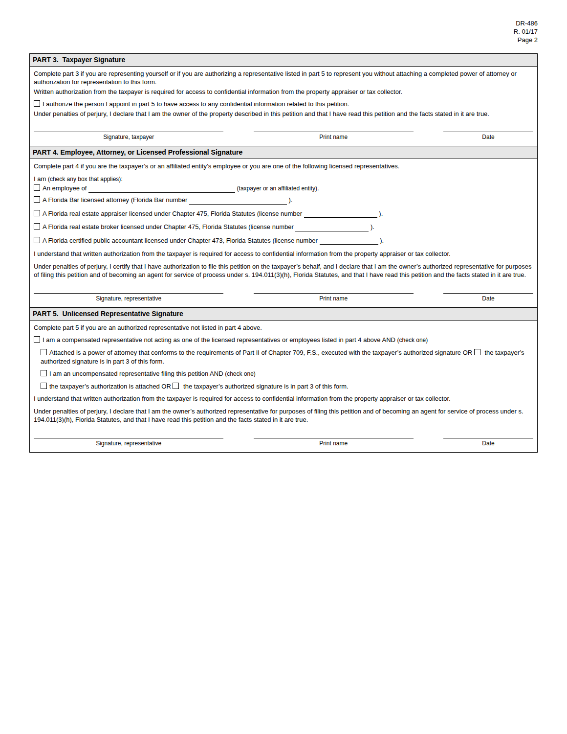DR-486
R. 01/17
Page 2
PART 3. Taxpayer Signature
Complete part 3 if you are representing yourself or if you are authorizing a representative listed in part 5 to represent you without attaching a completed power of attorney or authorization for representation to this form.
Written authorization from the taxpayer is required for access to confidential information from the property appraiser or tax collector.
I authorize the person I appoint in part 5 to have access to any confidential information related to this petition.
Under penalties of perjury, I declare that I am the owner of the property described in this petition and that I have read this petition and the facts stated in it are true.
Signature, taxpayer
Print name
Date
PART 4. Employee, Attorney, or Licensed Professional Signature
Complete part 4 if you are the taxpayer’s or an affiliated entity’s employee or you are one of the following licensed representatives.
I am (check any box that applies):
An employee of (taxpayer or an affiliated entity).
A Florida Bar licensed attorney (Florida Bar number ).
A Florida real estate appraiser licensed under Chapter 475, Florida Statutes (license number ).
A Florida real estate broker licensed under Chapter 475, Florida Statutes (license number ).
A Florida certified public accountant licensed under Chapter 473, Florida Statutes (license number ).
I understand that written authorization from the taxpayer is required for access to confidential information from the property appraiser or tax collector.
Under penalties of perjury, I certify that I have authorization to file this petition on the taxpayer’s behalf, and I declare that I am the owner’s authorized representative for purposes of filing this petition and of becoming an agent for service of process under s. 194.011(3)(h), Florida Statutes, and that I have read this petition and the facts stated in it are true.
Signature, representative
Print name
Date
PART 5. Unlicensed Representative Signature
Complete part 5 if you are an authorized representative not listed in part 4 above.
I am a compensated representative not acting as one of the licensed representatives or employees listed in part 4 above AND (check one)
Attached is a power of attorney that conforms to the requirements of Part II of Chapter 709, F.S., executed with the taxpayer’s authorized signature OR the taxpayer’s authorized signature is in part 3 of this form.
I am an uncompensated representative filing this petition AND (check one)
the taxpayer’s authorization is attached OR the taxpayer’s authorized signature is in part 3 of this form.
I understand that written authorization from the taxpayer is required for access to confidential information from the property appraiser or tax collector.
Under penalties of perjury, I declare that I am the owner’s authorized representative for purposes of filing this petition and of becoming an agent for service of process under s. 194.011(3)(h), Florida Statutes, and that I have read this petition and the facts stated in it are true.
Signature, representative
Print name
Date